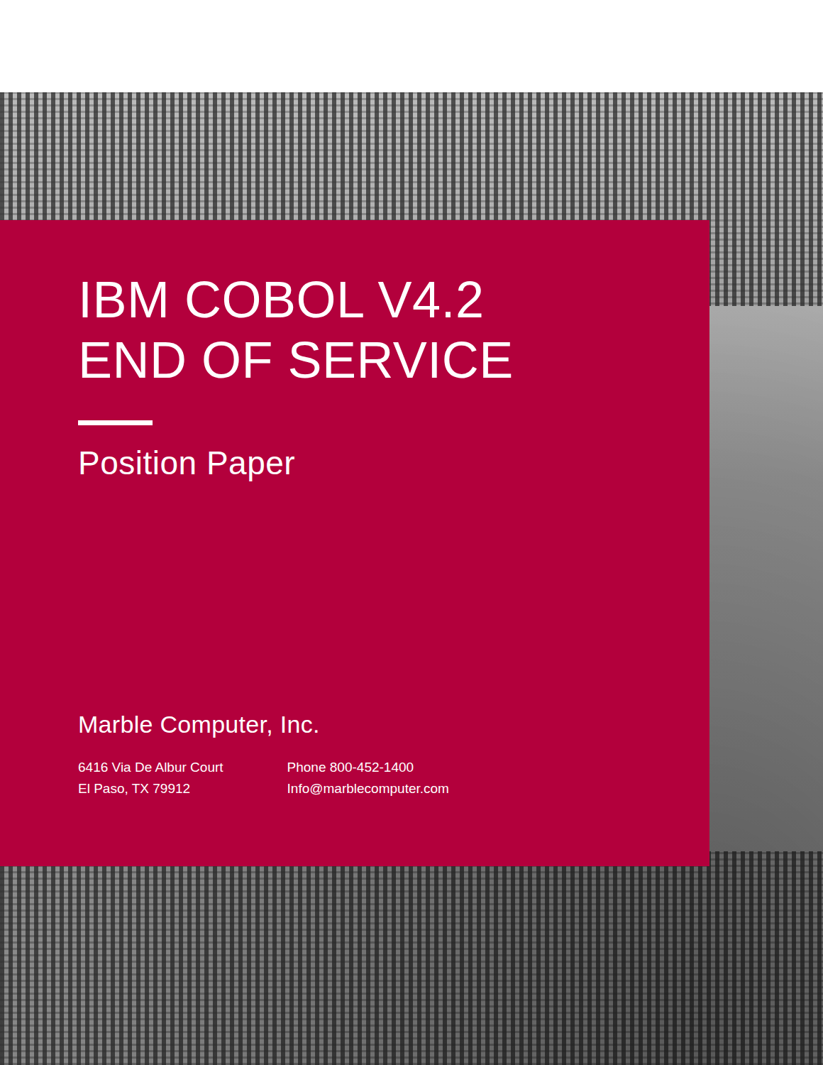IBM COBOL V4.2
END OF SERVICE
Position Paper
Marble Computer, Inc.
| 6416 Via De Albur Court | Phone 800-452-1400 |
| El Paso, TX 79912 | Info@marblecomputer.com |